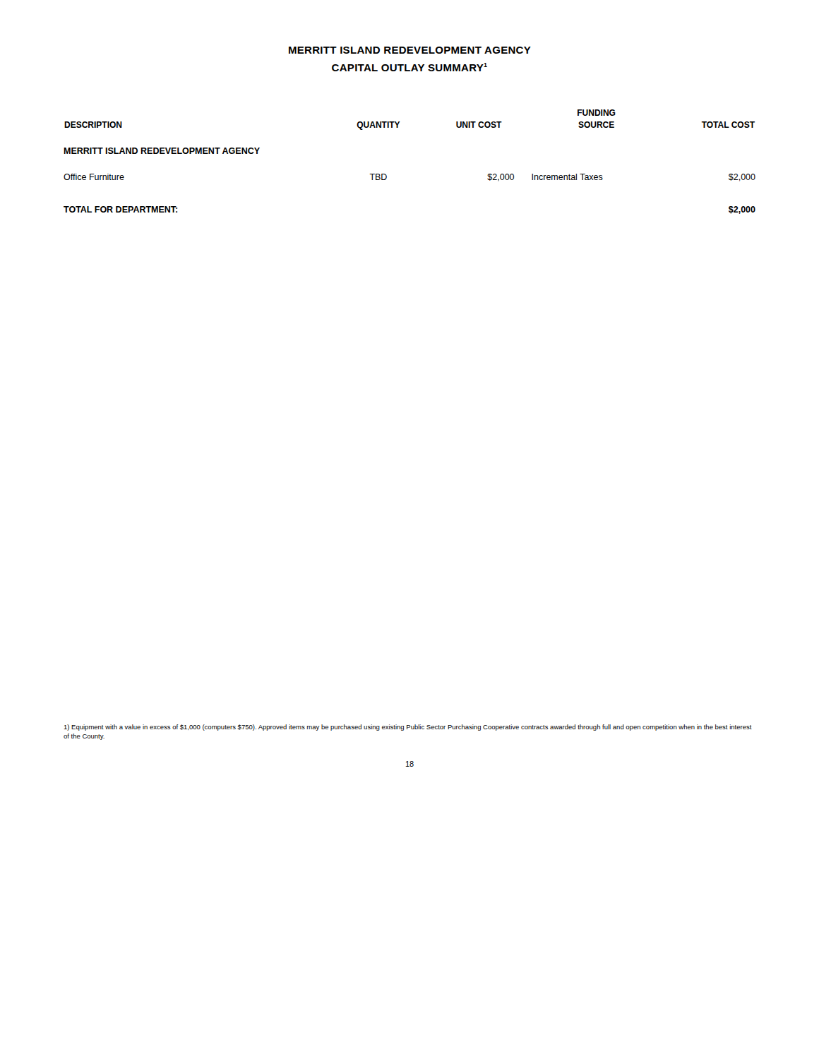MERRITT ISLAND REDEVELOPMENT AGENCY CAPITAL OUTLAY SUMMARY1
| DESCRIPTION | QUANTITY | UNIT COST | FUNDING SOURCE | TOTAL COST |
| --- | --- | --- | --- | --- |
| MERRITT ISLAND REDEVELOPMENT AGENCY |
| Office Furniture | TBD | $2,000 | Incremental Taxes | $2,000 |
| TOTAL FOR DEPARTMENT: | $2,000 |
1) Equipment with a value in excess of $1,000 (computers $750). Approved items may be purchased using existing Public Sector Purchasing Cooperative contracts awarded through full and open competition when in the best interest of the County.
18